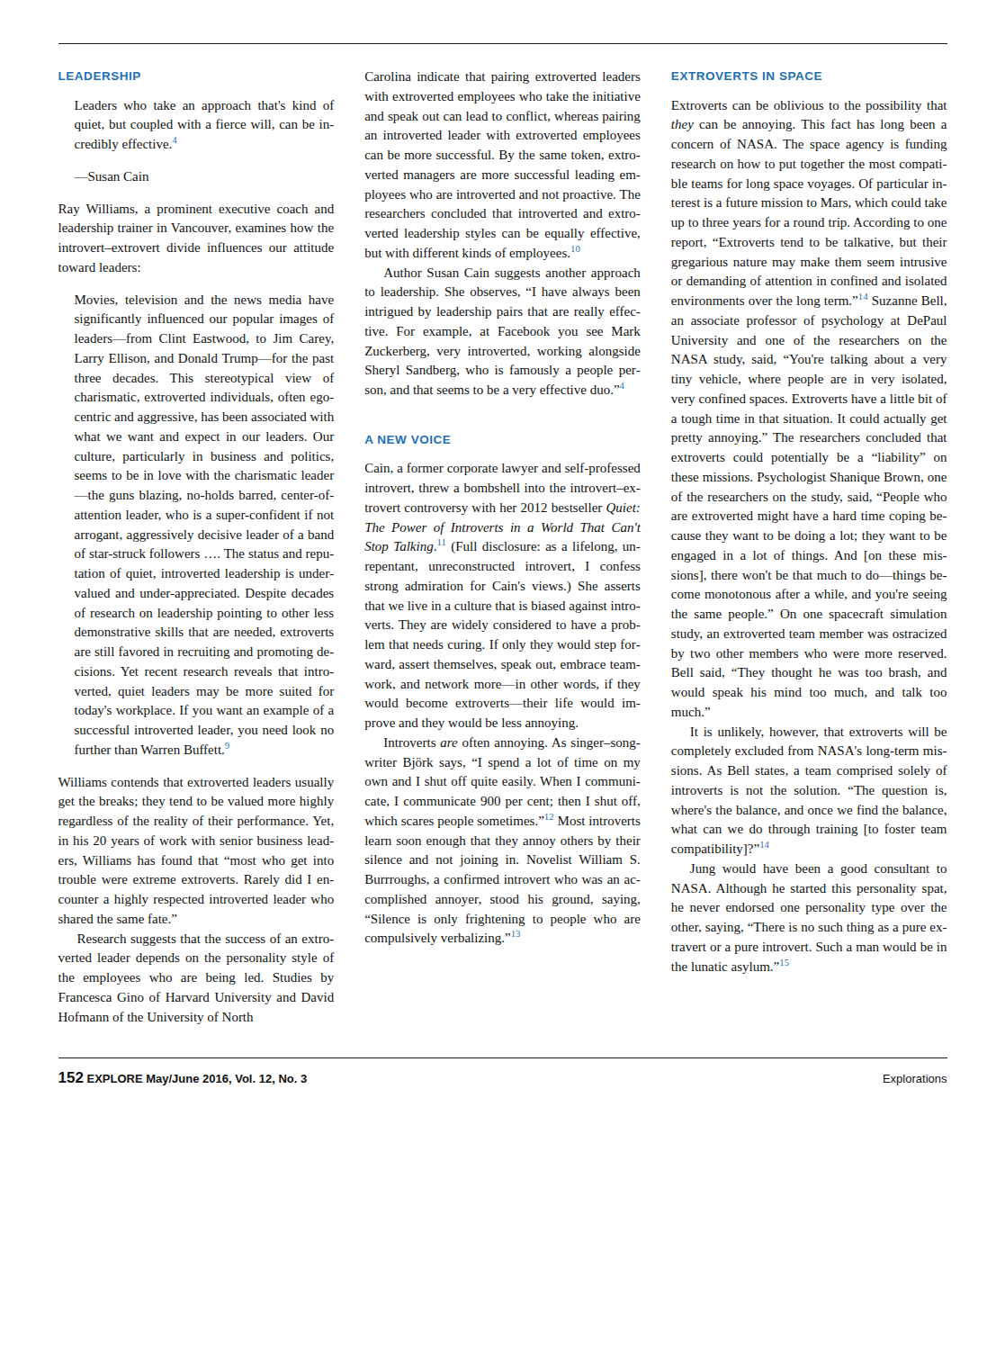Leadership
Leaders who take an approach that's kind of quiet, but coupled with a fierce will, can be incredibly effective.4
—Susan Cain
Ray Williams, a prominent executive coach and leadership trainer in Vancouver, examines how the introvert–extrovert divide influences our attitude toward leaders:
Movies, television and the news media have significantly influenced our popular images of leaders—from Clint Eastwood, to Jim Carey, Larry Ellison, and Donald Trump—for the past three decades. This stereotypical view of charismatic, extroverted individuals, often egocentric and aggressive, has been associated with what we want and expect in our leaders. Our culture, particularly in business and politics, seems to be in love with the charismatic leader—the guns blazing, no-holds barred, center-of-attention leader, who is a super-confident if not arrogant, aggressively decisive leader of a band of star-struck followers …. The status and reputation of quiet, introverted leadership is undervalued and under-appreciated. Despite decades of research on leadership pointing to other less demonstrative skills that are needed, extroverts are still favored in recruiting and promoting decisions. Yet recent research reveals that introverted, quiet leaders may be more suited for today's workplace. If you want an example of a successful introverted leader, you need look no further than Warren Buffett.9
Williams contends that extroverted leaders usually get the breaks; they tend to be valued more highly regardless of the reality of their performance. Yet, in his 20 years of work with senior business leaders, Williams has found that “most who get into trouble were extreme extroverts. Rarely did I encounter a highly respected introverted leader who shared the same fate.”
Research suggests that the success of an extroverted leader depends on the personality style of the employees who are being led. Studies by Francesca Gino of Harvard University and David Hofmann of the University of North
Carolina indicate that pairing extroverted leaders with extroverted employees who take the initiative and speak out can lead to conflict, whereas pairing an introverted leader with extroverted employees can be more successful. By the same token, extroverted managers are more successful leading employees who are introverted and not proactive. The researchers concluded that introverted and extroverted leadership styles can be equally effective, but with different kinds of employees.10
Author Susan Cain suggests another approach to leadership. She observes, “I have always been intrigued by leadership pairs that are really effective. For example, at Facebook you see Mark Zuckerberg, very introverted, working alongside Sheryl Sandberg, who is famously a people person, and that seems to be a very effective duo.”4
A New Voice
Cain, a former corporate lawyer and self-professed introvert, threw a bombshell into the introvert–extrovert controversy with her 2012 bestseller Quiet: The Power of Introverts in a World That Can't Stop Talking.11 (Full disclosure: as a lifelong, unrepentant, unreconstructed introvert, I confess strong admiration for Cain's views.) She asserts that we live in a culture that is biased against introverts. They are widely considered to have a problem that needs curing. If only they would step forward, assert themselves, speak out, embrace teamwork, and network more—in other words, if they would become extroverts—their life would improve and they would be less annoying.
Introverts are often annoying. As singer–songwriter Björk says, “I spend a lot of time on my own and I shut off quite easily. When I communicate, I communicate 900 per cent; then I shut off, which scares people sometimes.”12 Most introverts learn soon enough that they annoy others by their silence and not joining in. Novelist William S. Burrroughs, a confirmed introvert who was an accomplished annoyer, stood his ground, saying, “Silence is only frightening to people who are compulsively verbalizing.”13
Extroverts in Space
Extroverts can be oblivious to the possibility that they can be annoying. This fact has long been a concern of NASA. The space agency is funding research on how to put together the most compatible teams for long space voyages. Of particular interest is a future mission to Mars, which could take up to three years for a round trip. According to one report, “Extroverts tend to be talkative, but their gregarious nature may make them seem intrusive or demanding of attention in confined and isolated environments over the long term.”14 Suzanne Bell, an associate professor of psychology at DePaul University and one of the researchers on the NASA study, said, “You're talking about a very tiny vehicle, where people are in very isolated, very confined spaces. Extroverts have a little bit of a tough time in that situation. It could actually get pretty annoying.” The researchers concluded that extroverts could potentially be a “liability” on these missions. Psychologist Shanique Brown, one of the researchers on the study, said, “People who are extroverted might have a hard time coping because they want to be doing a lot; they want to be engaged in a lot of things. And [on these missions], there won't be that much to do—things become monotonous after a while, and you're seeing the same people.” On one spacecraft simulation study, an extroverted team member was ostracized by two other members who were more reserved. Bell said, “They thought he was too brash, and would speak his mind too much, and talk too much.”
It is unlikely, however, that extroverts will be completely excluded from NASA's long-term missions. As Bell states, a team comprised solely of introverts is not the solution. “The question is, where's the balance, and once we find the balance, what can we do through training [to foster team compatibility]?”14
Jung would have been a good consultant to NASA. Although he started this personality spat, he never endorsed one personality type over the other, saying, “There is no such thing as a pure extravert or a pure introvert. Such a man would be in the lunatic asylum.”15
152 EXPLORE May/June 2016, Vol. 12, No. 3
Explorations